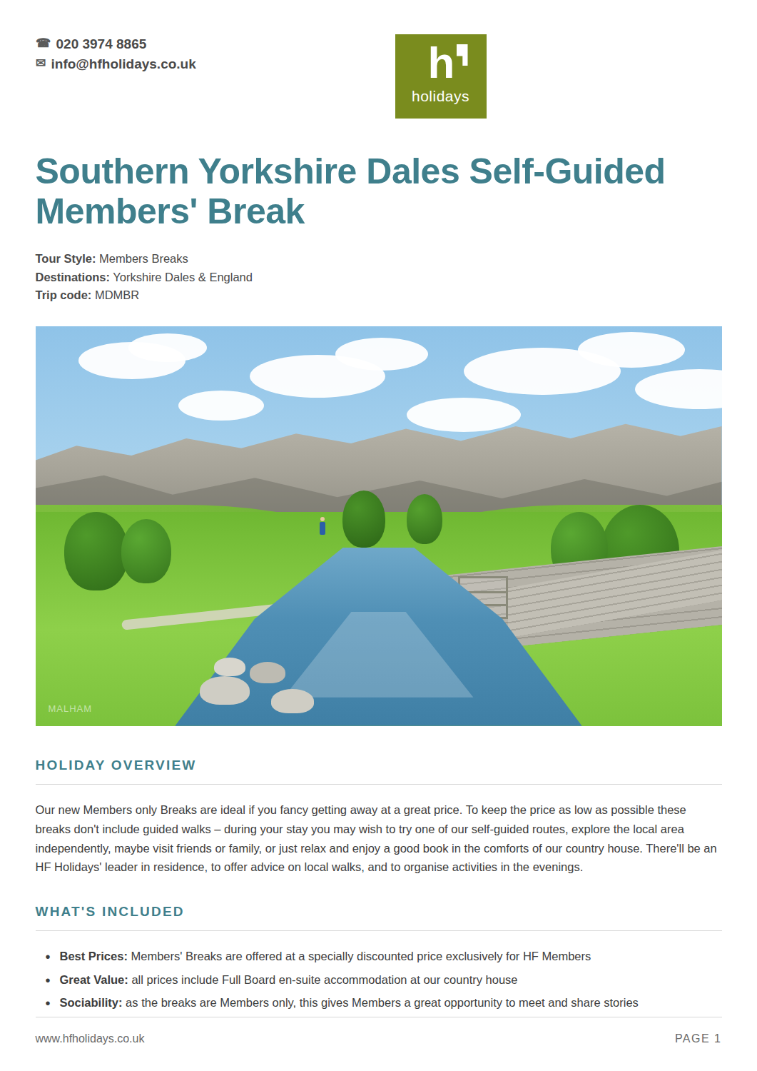☎020 3974 8865
✉info@hfholidays.co.uk
h
holidays
Southern Yorkshire Dales Self-Guided
Members' Break
Tour Style: Members Breaks
Destinations: Yorkshire Dales & England
Trip code: MDMBR
MALHAM
Holiday Overview
Our new Members only Breaks are ideal if you fancy getting away at a great price. To keep the price as low as possible these breaks don't include guided walks – during your stay you may wish to try one of our self-guided routes, explore the local area independently, maybe visit friends or family, or just relax and enjoy a good book in the comforts of our country house. There'll be an HF Holidays' leader in residence, to offer advice on local walks, and to organise activities in the evenings.
What's Included
Best Prices: Members' Breaks are offered at a specially discounted price exclusively for HF Members
Great Value: all prices include Full Board en-suite accommodation at our country house
Sociability: as the breaks are Members only, this gives Members a great opportunity to meet and share stories
www.hfholidays.co.uk PAGE 1